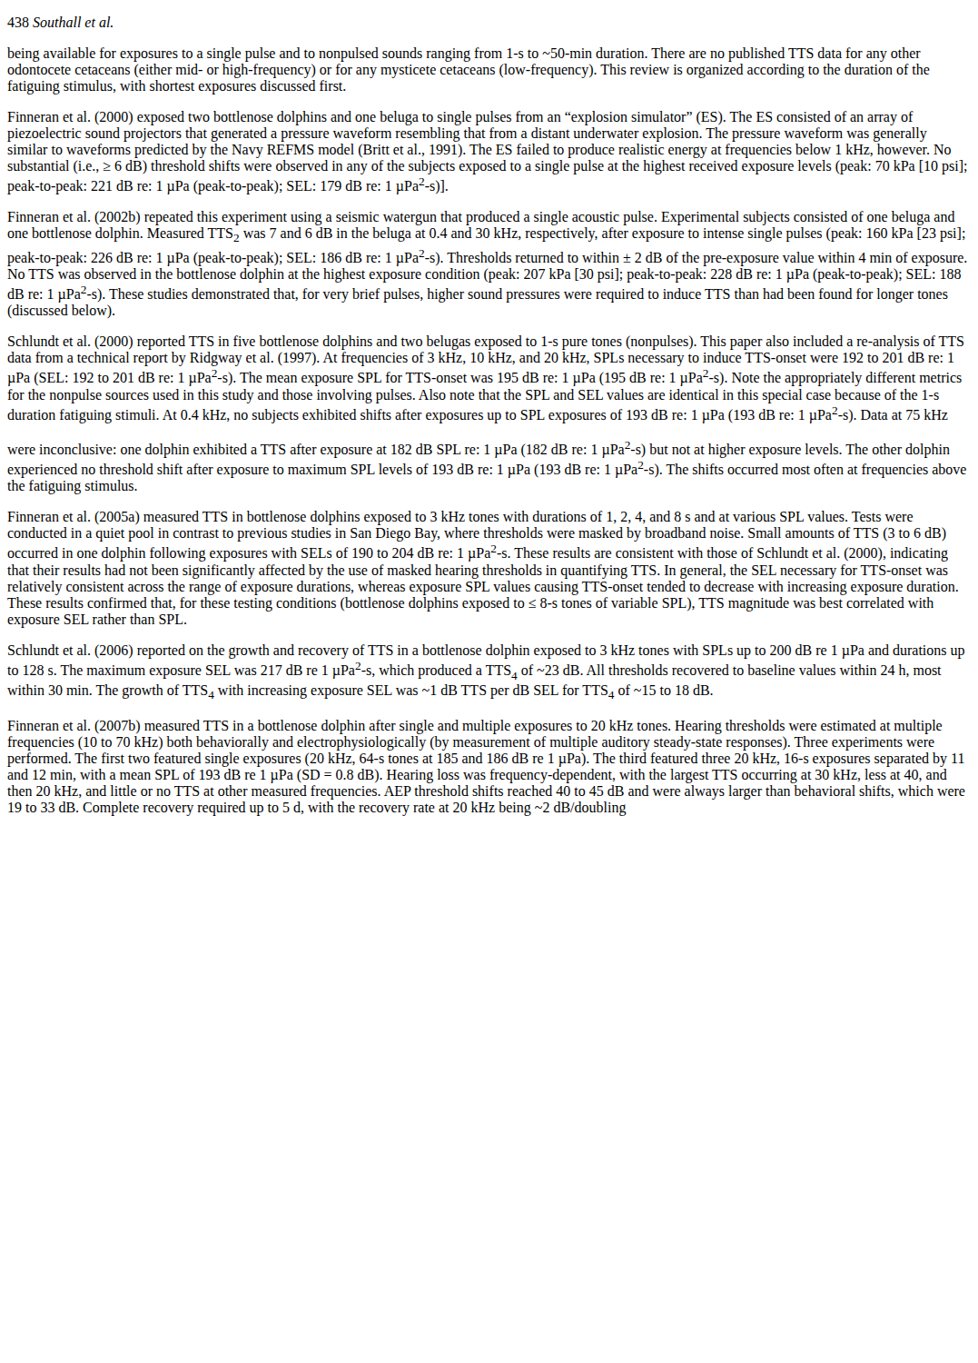438 Southall et al.
being available for exposures to a single pulse and to nonpulsed sounds ranging from 1-s to ~50-min duration. There are no published TTS data for any other odontocete cetaceans (either mid- or high-frequency) or for any mysticete cetaceans (low-frequency). This review is organized according to the duration of the fatiguing stimulus, with shortest exposures discussed first.
Finneran et al. (2000) exposed two bottlenose dolphins and one beluga to single pulses from an “explosion simulator” (ES). The ES consisted of an array of piezoelectric sound projectors that generated a pressure waveform resembling that from a distant underwater explosion. The pressure waveform was generally similar to waveforms predicted by the Navy REFMS model (Britt et al., 1991). The ES failed to produce realistic energy at frequencies below 1 kHz, however. No substantial (i.e., ≥ 6 dB) threshold shifts were observed in any of the subjects exposed to a single pulse at the highest received exposure levels (peak: 70 kPa [10 psi]; peak-to-peak: 221 dB re: 1 µPa (peak-to-peak); SEL: 179 dB re: 1 µPa2-s)].
Finneran et al. (2002b) repeated this experiment using a seismic watergun that produced a single acoustic pulse. Experimental subjects consisted of one beluga and one bottlenose dolphin. Measured TTS2 was 7 and 6 dB in the beluga at 0.4 and 30 kHz, respectively, after exposure to intense single pulses (peak: 160 kPa [23 psi]; peak-to-peak: 226 dB re: 1 µPa (peak-to-peak); SEL: 186 dB re: 1 µPa2-s). Thresholds returned to within ± 2 dB of the pre-exposure value within 4 min of exposure. No TTS was observed in the bottlenose dolphin at the highest exposure condition (peak: 207 kPa [30 psi]; peak-to-peak: 228 dB re: 1 µPa (peak-to-peak); SEL: 188 dB re: 1 µPa2-s). These studies demonstrated that, for very brief pulses, higher sound pressures were required to induce TTS than had been found for longer tones (discussed below).
Schlundt et al. (2000) reported TTS in five bottlenose dolphins and two belugas exposed to 1-s pure tones (nonpulses). This paper also included a re-analysis of TTS data from a technical report by Ridgway et al. (1997). At frequencies of 3 kHz, 10 kHz, and 20 kHz, SPLs necessary to induce TTS-onset were 192 to 201 dB re: 1 µPa (SEL: 192 to 201 dB re: 1 µPa2-s). The mean exposure SPL for TTS-onset was 195 dB re: 1 µPa (195 dB re: 1 µPa2-s). Note the appropriately different metrics for the nonpulse sources used in this study and those involving pulses. Also note that the SPL and SEL values are identical in this special case because of the 1-s duration fatiguing stimuli. At 0.4 kHz, no subjects exhibited shifts after exposures up to SPL exposures of 193 dB re: 1 µPa (193 dB re: 1 µPa2-s). Data at 75 kHz
were inconclusive: one dolphin exhibited a TTS after exposure at 182 dB SPL re: 1 µPa (182 dB re: 1 µPa2-s) but not at higher exposure levels. The other dolphin experienced no threshold shift after exposure to maximum SPL levels of 193 dB re: 1 µPa (193 dB re: 1 µPa2-s). The shifts occurred most often at frequencies above the fatiguing stimulus.
Finneran et al. (2005a) measured TTS in bottlenose dolphins exposed to 3 kHz tones with durations of 1, 2, 4, and 8 s and at various SPL values. Tests were conducted in a quiet pool in contrast to previous studies in San Diego Bay, where thresholds were masked by broadband noise. Small amounts of TTS (3 to 6 dB) occurred in one dolphin following exposures with SELs of 190 to 204 dB re: 1 µPa2-s. These results are consistent with those of Schlundt et al. (2000), indicating that their results had not been significantly affected by the use of masked hearing thresholds in quantifying TTS. In general, the SEL necessary for TTS-onset was relatively consistent across the range of exposure durations, whereas exposure SPL values causing TTS-onset tended to decrease with increasing exposure duration. These results confirmed that, for these testing conditions (bottlenose dolphins exposed to ≤ 8-s tones of variable SPL), TTS magnitude was best correlated with exposure SEL rather than SPL.
Schlundt et al. (2006) reported on the growth and recovery of TTS in a bottlenose dolphin exposed to 3 kHz tones with SPLs up to 200 dB re 1 µPa and durations up to 128 s. The maximum exposure SEL was 217 dB re 1 µPa2-s, which produced a TTS4 of ~23 dB. All thresholds recovered to baseline values within 24 h, most within 30 min. The growth of TTS4 with increasing exposure SEL was ~1 dB TTS per dB SEL for TTS4 of ~15 to 18 dB.
Finneran et al. (2007b) measured TTS in a bottlenose dolphin after single and multiple exposures to 20 kHz tones. Hearing thresholds were estimated at multiple frequencies (10 to 70 kHz) both behaviorally and electrophysiologically (by measurement of multiple auditory steady-state responses). Three experiments were performed. The first two featured single exposures (20 kHz, 64-s tones at 185 and 186 dB re 1 µPa). The third featured three 20 kHz, 16-s exposures separated by 11 and 12 min, with a mean SPL of 193 dB re 1 µPa (SD = 0.8 dB). Hearing loss was frequency-dependent, with the largest TTS occurring at 30 kHz, less at 40, and then 20 kHz, and little or no TTS at other measured frequencies. AEP threshold shifts reached 40 to 45 dB and were always larger than behavioral shifts, which were 19 to 33 dB. Complete recovery required up to 5 d, with the recovery rate at 20 kHz being ~2 dB/doubling